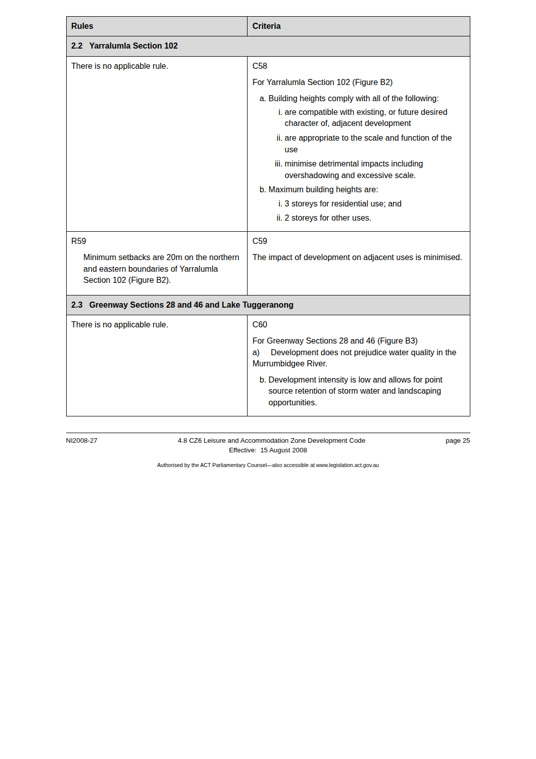| Rules | Criteria |
| --- | --- |
| 2.2 Yarralumla Section 102 |
| There is no applicable rule. | C58 For Yarralumla Section 102 (Figure B2) Building heights comply with all of the following: are compatible with existing, or future desired character of, adjacent development are appropriate to the scale and function of the use minimise detrimental impacts including overshadowing and excessive scale. Maximum building heights are: 3 storeys for residential use; and 2 storeys for other uses. |
| R59 Minimum setbacks are 20m on the northern and eastern boundaries of Yarralumla Section 102 (Figure B2). | C59 The impact of development on adjacent uses is minimised. |
| 2.3 Greenway Sections 28 and 46 and Lake Tuggeranong |
| There is no applicable rule. | C60 For Greenway Sections 28 and 46 (Figure B3) a) Development does not prejudice water quality in the Murrumbidgee River. Development intensity is low and allows for point source retention of storm water and landscaping opportunities. |
NI2008-27 4.8 CZ6 Leisure and Accommodation Zone Development Code page 25
Effective: 15 August 2008
Authorised by the ACT Parliamentary Counsel—also accessible at www.legislation.act.gov.au